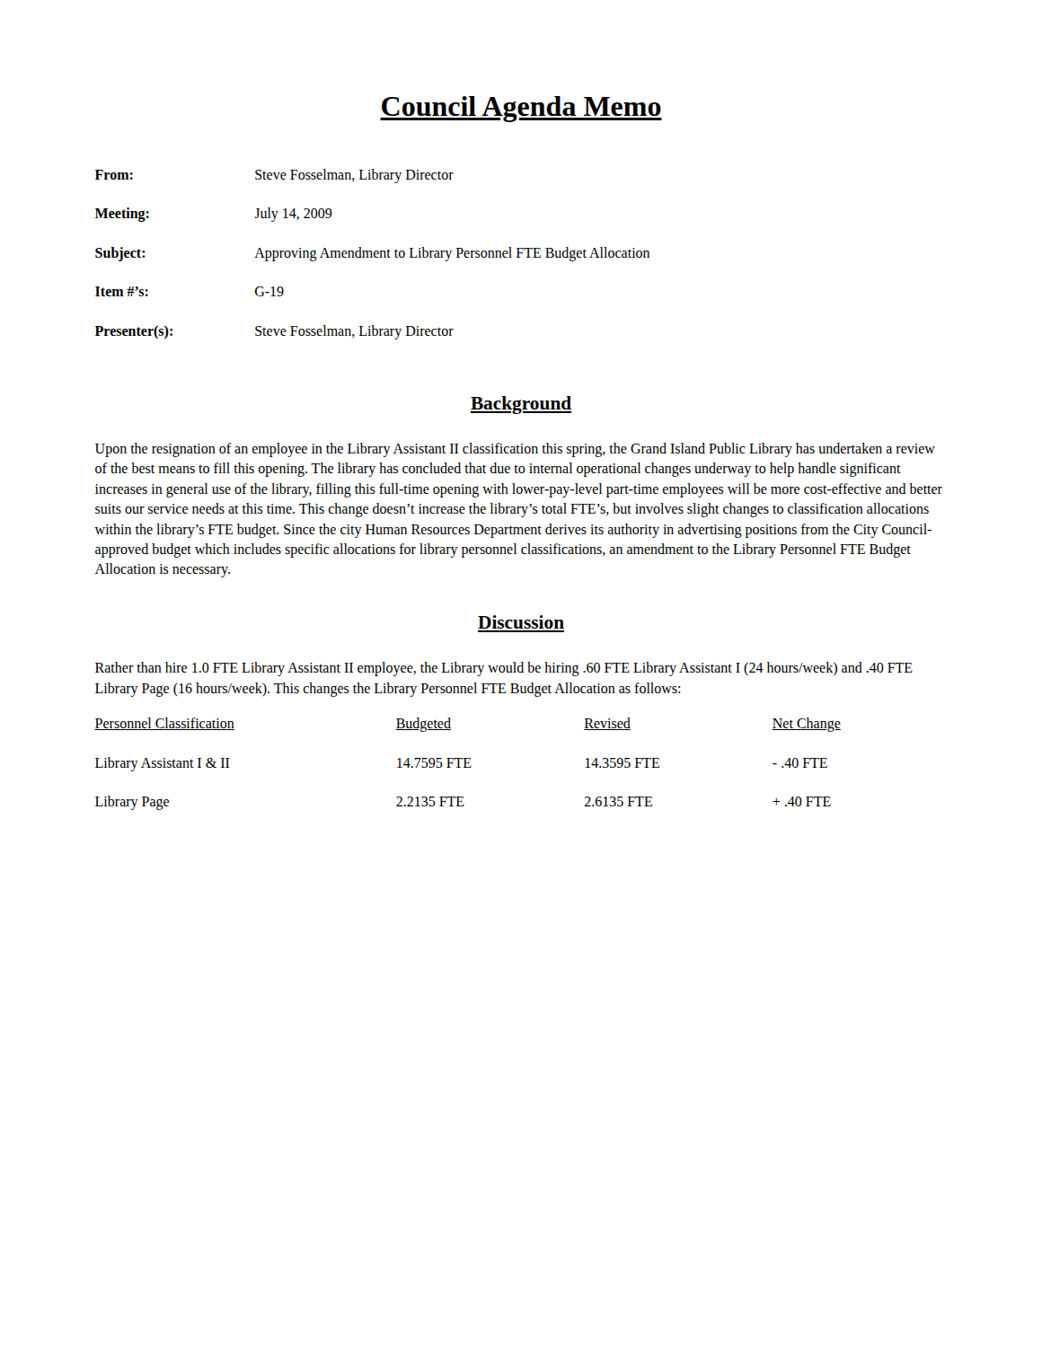Council Agenda Memo
| From: | Steve Fosselman, Library Director |
| Meeting: | July 14, 2009 |
| Subject: | Approving Amendment to Library Personnel FTE Budget Allocation |
| Item #’s: | G-19 |
| Presenter(s): | Steve Fosselman, Library Director |
Background
Upon the resignation of an employee in the Library Assistant II classification this spring, the Grand Island Public Library has undertaken a review of the best means to fill this opening. The library has concluded that due to internal operational changes underway to help handle significant increases in general use of the library, filling this full-time opening with lower-pay-level part-time employees will be more cost-effective and better suits our service needs at this time. This change doesn’t increase the library’s total FTE’s, but involves slight changes to classification allocations within the library’s FTE budget. Since the city Human Resources Department derives its authority in advertising positions from the City Council-approved budget which includes specific allocations for library personnel classifications, an amendment to the Library Personnel FTE Budget Allocation is necessary.
Discussion
Rather than hire 1.0 FTE Library Assistant II employee, the Library would be hiring .60 FTE Library Assistant I (24 hours/week) and .40 FTE Library Page (16 hours/week). This changes the Library Personnel FTE Budget Allocation as follows:
| Personnel Classification | Budgeted | Revised | Net Change |
| --- | --- | --- | --- |
| Library Assistant I & II | 14.7595 FTE | 14.3595 FTE | - .40 FTE |
| Library Page | 2.2135 FTE | 2.6135 FTE | + .40 FTE |